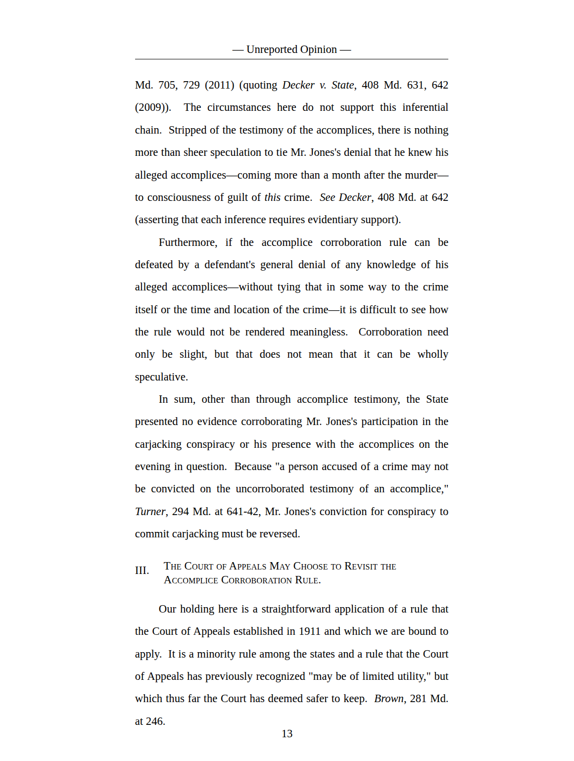— Unreported Opinion —
Md. 705, 729 (2011) (quoting Decker v. State, 408 Md. 631, 642 (2009)). The circumstances here do not support this inferential chain. Stripped of the testimony of the accomplices, there is nothing more than sheer speculation to tie Mr. Jones's denial that he knew his alleged accomplices—coming more than a month after the murder—to consciousness of guilt of this crime. See Decker, 408 Md. at 642 (asserting that each inference requires evidentiary support).
Furthermore, if the accomplice corroboration rule can be defeated by a defendant's general denial of any knowledge of his alleged accomplices—without tying that in some way to the crime itself or the time and location of the crime—it is difficult to see how the rule would not be rendered meaningless. Corroboration need only be slight, but that does not mean that it can be wholly speculative.
In sum, other than through accomplice testimony, the State presented no evidence corroborating Mr. Jones's participation in the carjacking conspiracy or his presence with the accomplices on the evening in question. Because "a person accused of a crime may not be convicted on the uncorroborated testimony of an accomplice," Turner, 294 Md. at 641-42, Mr. Jones's conviction for conspiracy to commit carjacking must be reversed.
III.
The Court of Appeals May Choose to Revisit the Accomplice Corroboration Rule.
Our holding here is a straightforward application of a rule that the Court of Appeals established in 1911 and which we are bound to apply. It is a minority rule among the states and a rule that the Court of Appeals has previously recognized "may be of limited utility," but which thus far the Court has deemed safer to keep. Brown, 281 Md. at 246.
13